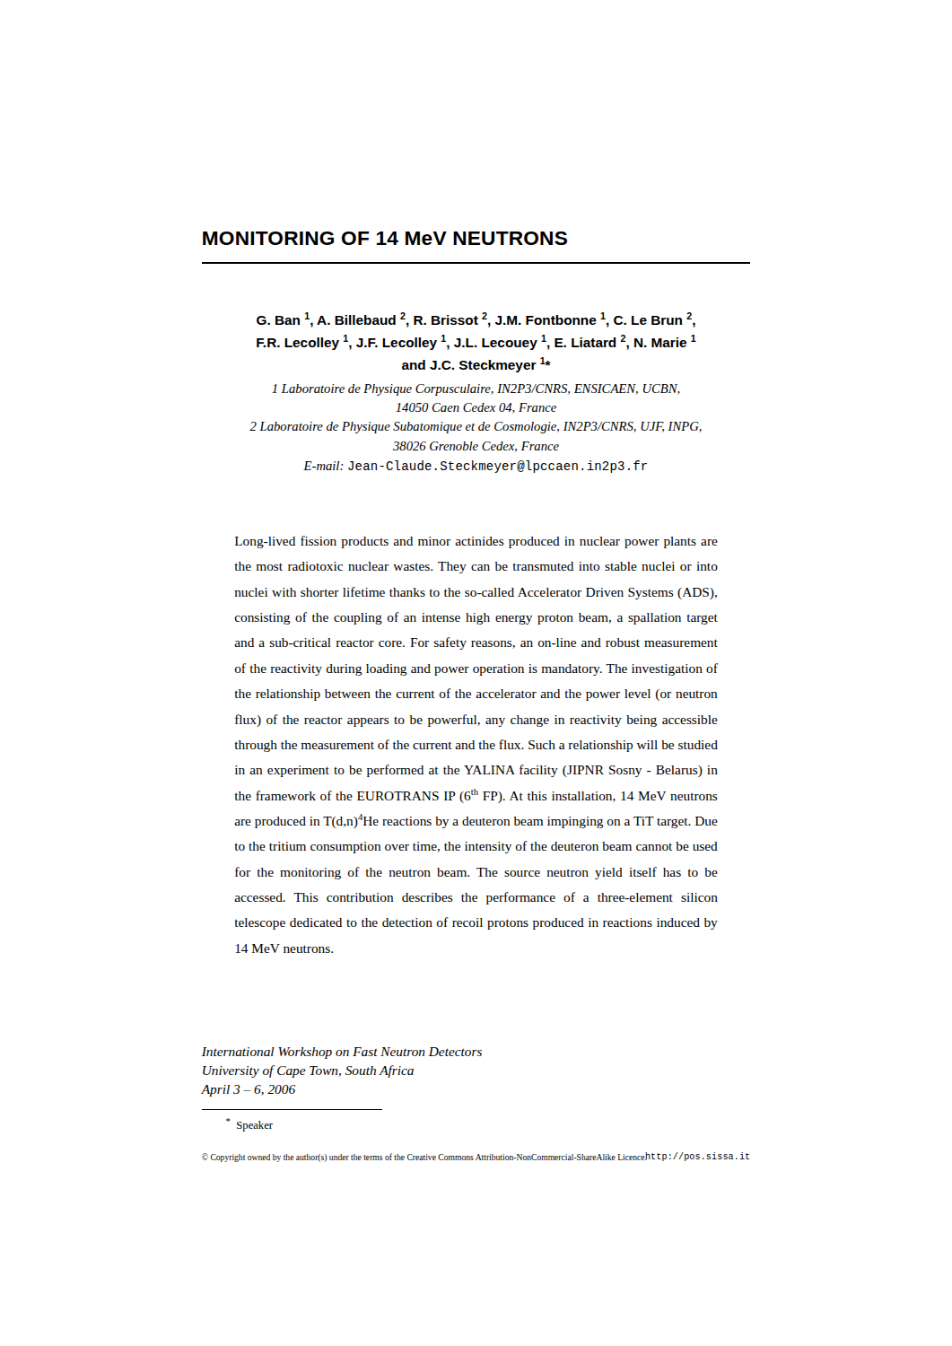MONITORING OF 14 MeV NEUTRONS
G. Ban 1, A. Billebaud 2, R. Brissot 2, J.M. Fontbonne 1, C. Le Brun 2,
F.R. Lecolley 1, J.F. Lecolley 1, J.L. Lecouey 1, E. Liatard 2, N. Marie 1
and J.C. Steckmeyer 1*
1 Laboratoire de Physique Corpusculaire, IN2P3/CNRS, ENSICAEN, UCBN,
14050 Caen Cedex 04, France
2 Laboratoire de Physique Subatomique et de Cosmologie, IN2P3/CNRS, UJF, INPG,
38026 Grenoble Cedex, France
E-mail: Jean-Claude.Steckmeyer@lpccaen.in2p3.fr
Long-lived fission products and minor actinides produced in nuclear power plants are the most radiotoxic nuclear wastes. They can be transmuted into stable nuclei or into nuclei with shorter lifetime thanks to the so-called Accelerator Driven Systems (ADS), consisting of the coupling of an intense high energy proton beam, a spallation target and a sub-critical reactor core. For safety reasons, an on-line and robust measurement of the reactivity during loading and power operation is mandatory. The investigation of the relationship between the current of the accelerator and the power level (or neutron flux) of the reactor appears to be powerful, any change in reactivity being accessible through the measurement of the current and the flux. Such a relationship will be studied in an experiment to be performed at the YALINA facility (JIPNR Sosny - Belarus) in the framework of the EUROTRANS IP (6th FP). At this installation, 14 MeV neutrons are produced in T(d,n)4He reactions by a deuteron beam impinging on a TiT target. Due to the tritium consumption over time, the intensity of the deuteron beam cannot be used for the monitoring of the neutron beam. The source neutron yield itself has to be accessed. This contribution describes the performance of a three-element silicon telescope dedicated to the detection of recoil protons produced in reactions induced by 14 MeV neutrons.
International Workshop on Fast Neutron Detectors
University of Cape Town, South Africa
April 3 – 6, 2006
* Speaker
© Copyright owned by the author(s) under the terms of the Creative Commons Attribution-NonCommercial-ShareAlike Licence. http://pos.sissa.it